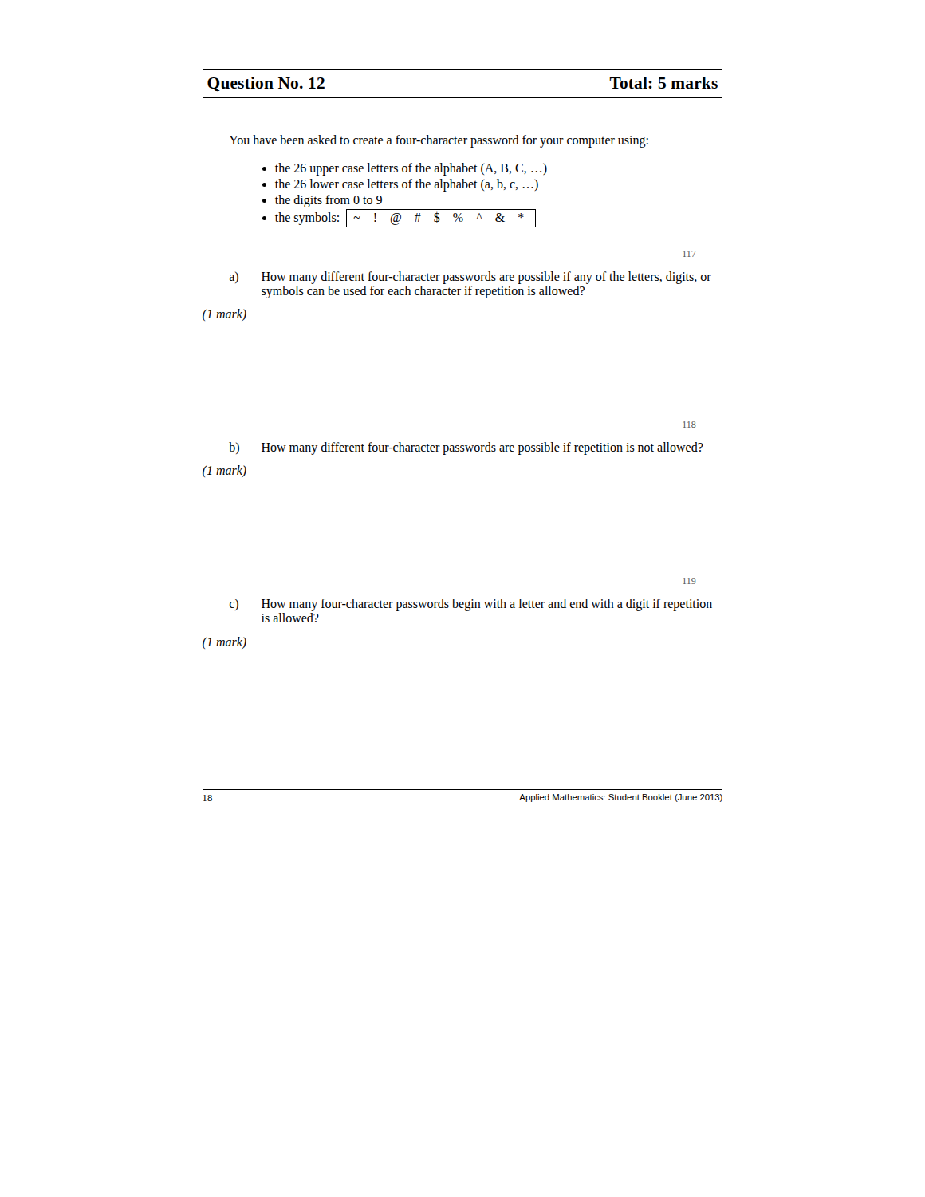Question No. 12 Total: 5 marks
You have been asked to create a four-character password for your computer using:
the 26 upper case letters of the alphabet (A, B, C, …)
the 26 lower case letters of the alphabet (a, b, c, …)
the digits from 0 to 9
the symbols: ~ ! @ # $ % ^ & *
117
a)
How many different four-character passwords are possible if any of the letters, digits, or symbols can be used for each character if repetition is allowed?
(1 mark)
118
b)
How many different four-character passwords are possible if repetition is not allowed?
(1 mark)
119
c)
How many four-character passwords begin with a letter and end with a digit if repetition is allowed?
(1 mark)
18 Applied Mathematics: Student Booklet (June 2013)